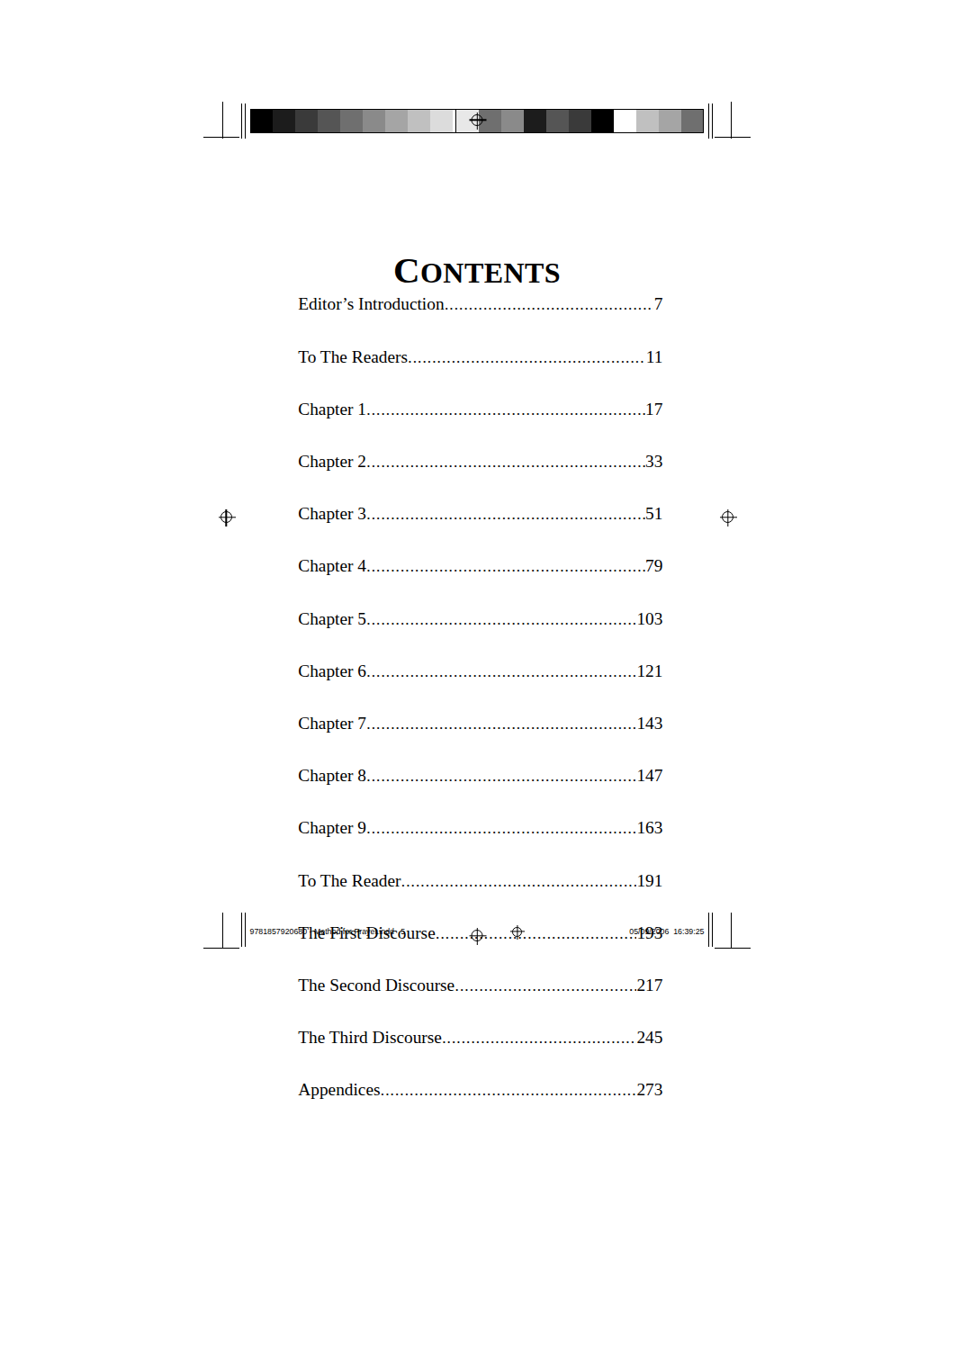Contents
Editor’s Introduction....................................................... 7
To The Readers.............................................................. 11
Chapter 1......................................................................... 17
Chapter 2......................................................................... 33
Chapter 3......................................................................... 51
Chapter 4......................................................................... 79
Chapter 5......................................................................... 103
Chapter 6......................................................................... 121
Chapter 7......................................................................... 143
Chapter 8......................................................................... 147
Chapter 9......................................................................... 163
To The Reader............................................................... 191
The First Discourse........................................................ 193
The Second Discourse.................................................... 217
The Third Discourse...................................................... 245
Appendices.................................................................... 273
9781857920680 - Method for Prayer.indd 5 05/09/2006 16:39:25